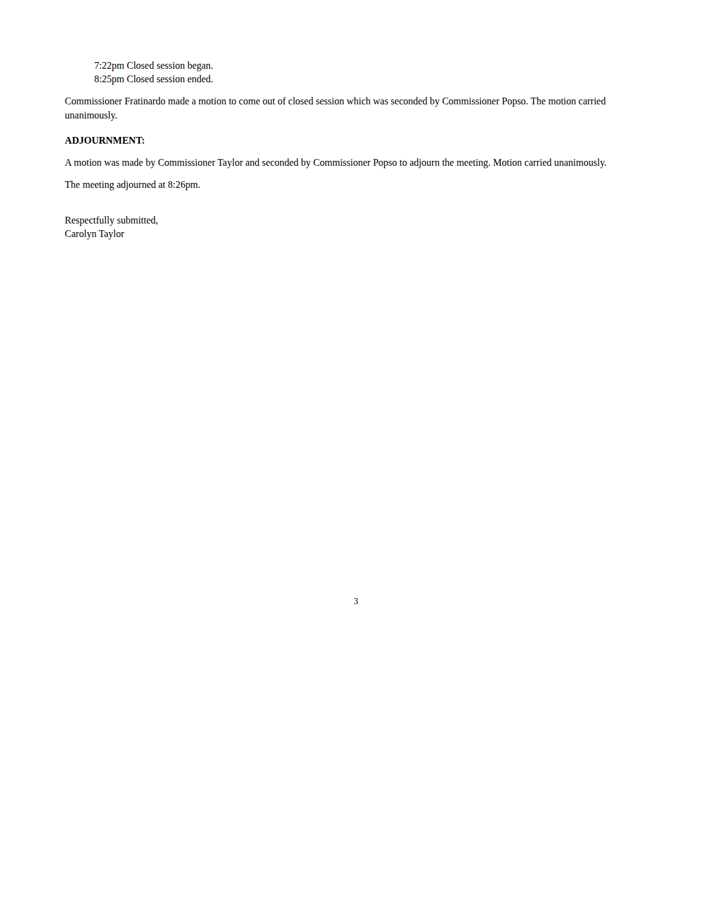7:22pm Closed session began.
8:25pm Closed session ended.
Commissioner Fratinardo made a motion to come out of closed session which was seconded by Commissioner Popso. The motion carried unanimously.
ADJOURNMENT:
A motion was made by Commissioner Taylor and seconded by Commissioner Popso to adjourn the meeting. Motion carried unanimously.
The meeting adjourned at 8:26pm.
Respectfully submitted,
Carolyn Taylor
3